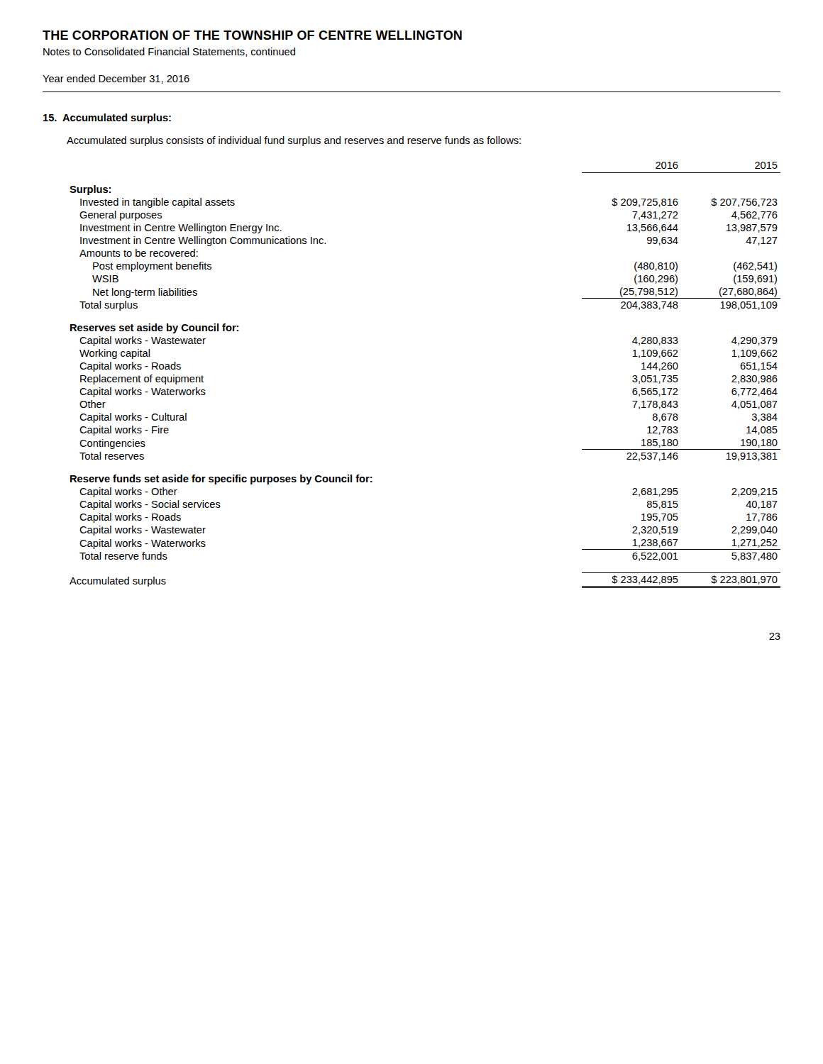THE CORPORATION OF THE TOWNSHIP OF CENTRE WELLINGTON
Notes to Consolidated Financial Statements, continued
Year ended December 31, 2016
15. Accumulated surplus:
Accumulated surplus consists of individual fund surplus and reserves and reserve funds as follows:
| | 2016 | 2015 |
| Surplus: | | |
| Invested in tangible capital assets | $ 209,725,816 | $ 207,756,723 |
| General purposes | 7,431,272 | 4,562,776 |
| Investment in Centre Wellington Energy Inc. | 13,566,644 | 13,987,579 |
| Investment in Centre Wellington Communications Inc. | 99,634 | 47,127 |
| Amounts to be recovered: | | |
| Post employment benefits | (480,810) | (462,541) |
| WSIB | (160,296) | (159,691) |
| Net long-term liabilities | (25,798,512) | (27,680,864) |
| Total surplus | 204,383,748 | 198,051,109 |
| Reserves set aside by Council for: | | |
| Capital works - Wastewater | 4,280,833 | 4,290,379 |
| Working capital | 1,109,662 | 1,109,662 |
| Capital works - Roads | 144,260 | 651,154 |
| Replacement of equipment | 3,051,735 | 2,830,986 |
| Capital works - Waterworks | 6,565,172 | 6,772,464 |
| Other | 7,178,843 | 4,051,087 |
| Capital works - Cultural | 8,678 | 3,384 |
| Capital works - Fire | 12,783 | 14,085 |
| Contingencies | 185,180 | 190,180 |
| Total reserves | 22,537,146 | 19,913,381 |
| Reserve funds set aside for specific purposes by Council for: | | |
| Capital works - Other | 2,681,295 | 2,209,215 |
| Capital works - Social services | 85,815 | 40,187 |
| Capital works - Roads | 195,705 | 17,786 |
| Capital works - Wastewater | 2,320,519 | 2,299,040 |
| Capital works - Waterworks | 1,238,667 | 1,271,252 |
| Total reserve funds | 6,522,001 | 5,837,480 |
| Accumulated surplus | $ 233,442,895 | $ 223,801,970 |
23